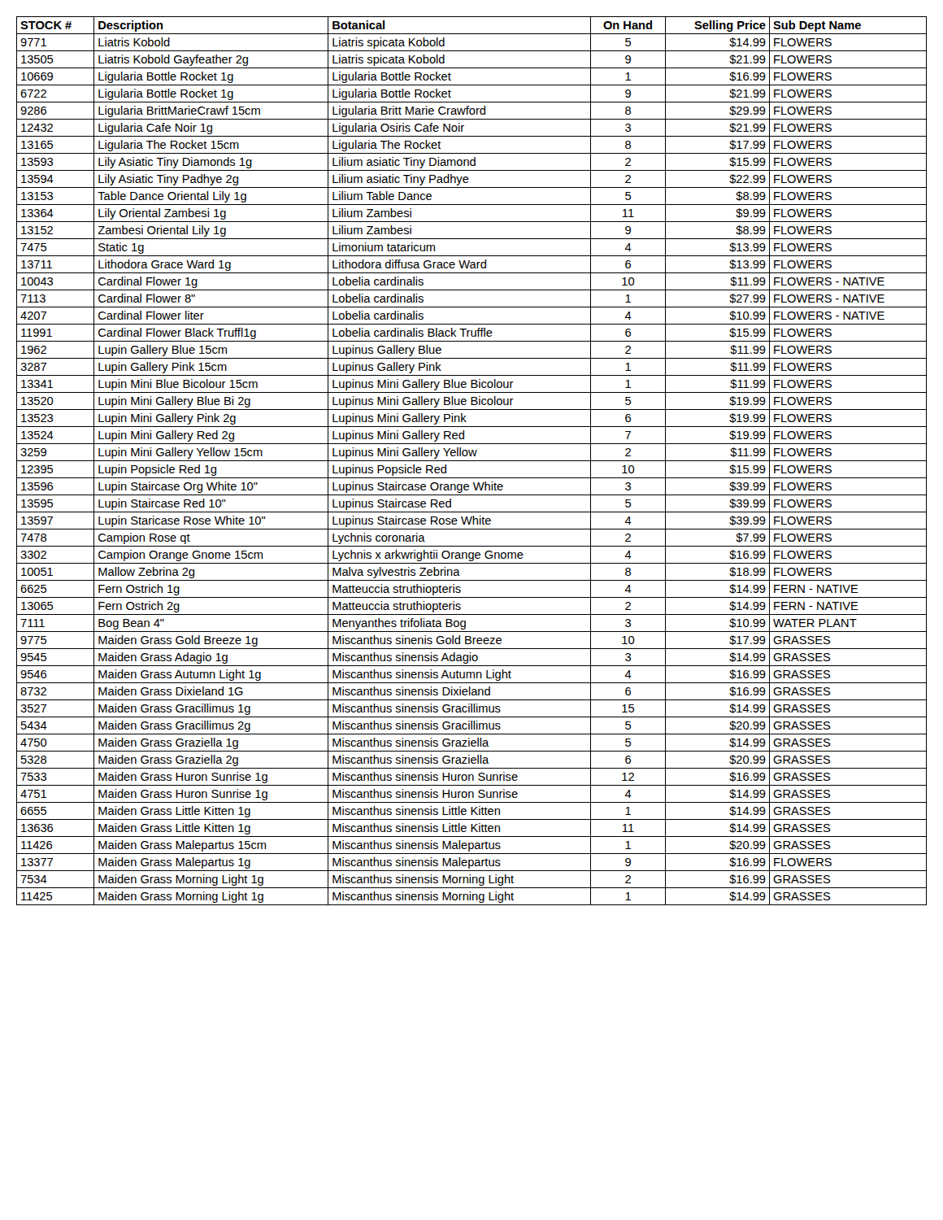| STOCK # | Description | Botanical | On Hand | Selling Price | Sub Dept Name |
| --- | --- | --- | --- | --- | --- |
| 9771 | Liatris Kobold | Liatris spicata Kobold | 5 | $14.99 | FLOWERS |
| 13505 | Liatris Kobold Gayfeather 2g | Liatris spicata Kobold | 9 | $21.99 | FLOWERS |
| 10669 | Ligularia Bottle Rocket 1g | Ligularia Bottle Rocket | 1 | $16.99 | FLOWERS |
| 6722 | Ligularia Bottle Rocket 1g | Ligularia Bottle Rocket | 9 | $21.99 | FLOWERS |
| 9286 | Ligularia BrittMarieCrawf 15cm | Ligularia Britt Marie Crawford | 8 | $29.99 | FLOWERS |
| 12432 | Ligularia Cafe Noir 1g | Ligularia Osiris Cafe Noir | 3 | $21.99 | FLOWERS |
| 13165 | Ligularia The Rocket 15cm | Ligularia The Rocket | 8 | $17.99 | FLOWERS |
| 13593 | Lily Asiatic Tiny Diamonds 1g | Lilium asiatic Tiny Diamond | 2 | $15.99 | FLOWERS |
| 13594 | Lily Asiatic Tiny Padhye 2g | Lilium asiatic Tiny Padhye | 2 | $22.99 | FLOWERS |
| 13153 | Table Dance Oriental Lily 1g | Lilium Table Dance | 5 | $8.99 | FLOWERS |
| 13364 | Lily Oriental Zambesi 1g | Lilium Zambesi | 11 | $9.99 | FLOWERS |
| 13152 | Zambesi Oriental Lily 1g | Lilium Zambesi | 9 | $8.99 | FLOWERS |
| 7475 | Static 1g | Limonium tataricum | 4 | $13.99 | FLOWERS |
| 13711 | Lithodora Grace Ward 1g | Lithodora diffusa Grace Ward | 6 | $13.99 | FLOWERS |
| 10043 | Cardinal Flower 1g | Lobelia cardinalis | 10 | $11.99 | FLOWERS - NATIVE |
| 7113 | Cardinal Flower 8" | Lobelia cardinalis | 1 | $27.99 | FLOWERS - NATIVE |
| 4207 | Cardinal Flower liter | Lobelia cardinalis | 4 | $10.99 | FLOWERS - NATIVE |
| 11991 | Cardinal Flower Black Truffl1g | Lobelia cardinalis Black Truffle | 6 | $15.99 | FLOWERS |
| 1962 | Lupin Gallery Blue 15cm | Lupinus Gallery Blue | 2 | $11.99 | FLOWERS |
| 3287 | Lupin Gallery Pink 15cm | Lupinus Gallery Pink | 1 | $11.99 | FLOWERS |
| 13341 | Lupin Mini Blue Bicolour 15cm | Lupinus Mini Gallery Blue Bicolour | 1 | $11.99 | FLOWERS |
| 13520 | Lupin Mini Gallery Blue Bi 2g | Lupinus Mini Gallery Blue Bicolour | 5 | $19.99 | FLOWERS |
| 13523 | Lupin Mini Gallery Pink 2g | Lupinus Mini Gallery Pink | 6 | $19.99 | FLOWERS |
| 13524 | Lupin Mini Gallery Red 2g | Lupinus Mini Gallery Red | 7 | $19.99 | FLOWERS |
| 3259 | Lupin Mini Gallery Yellow 15cm | Lupinus Mini Gallery Yellow | 2 | $11.99 | FLOWERS |
| 12395 | Lupin Popsicle Red 1g | Lupinus Popsicle Red | 10 | $15.99 | FLOWERS |
| 13596 | Lupin Staircase Org White 10" | Lupinus Staircase Orange White | 3 | $39.99 | FLOWERS |
| 13595 | Lupin Staircase Red 10" | Lupinus Staircase Red | 5 | $39.99 | FLOWERS |
| 13597 | Lupin Staricase Rose White 10" | Lupinus Staircase Rose White | 4 | $39.99 | FLOWERS |
| 7478 | Campion Rose qt | Lychnis coronaria | 2 | $7.99 | FLOWERS |
| 3302 | Campion Orange Gnome 15cm | Lychnis x arkwrightii Orange Gnome | 4 | $16.99 | FLOWERS |
| 10051 | Mallow Zebrina 2g | Malva sylvestris Zebrina | 8 | $18.99 | FLOWERS |
| 6625 | Fern Ostrich 1g | Matteuccia struthiopteris | 4 | $14.99 | FERN - NATIVE |
| 13065 | Fern Ostrich 2g | Matteuccia struthiopteris | 2 | $14.99 | FERN - NATIVE |
| 7111 | Bog Bean 4" | Menyanthes trifoliata Bog | 3 | $10.99 | WATER PLANT |
| 9775 | Maiden Grass Gold Breeze 1g | Miscanthus sinenis Gold Breeze | 10 | $17.99 | GRASSES |
| 9545 | Maiden Grass Adagio 1g | Miscanthus sinensis Adagio | 3 | $14.99 | GRASSES |
| 9546 | Maiden Grass Autumn Light 1g | Miscanthus sinensis Autumn Light | 4 | $16.99 | GRASSES |
| 8732 | Maiden Grass Dixieland 1G | Miscanthus sinensis Dixieland | 6 | $16.99 | GRASSES |
| 3527 | Maiden Grass Gracillimus 1g | Miscanthus sinensis Gracillimus | 15 | $14.99 | GRASSES |
| 5434 | Maiden Grass Gracillimus 2g | Miscanthus sinensis Gracillimus | 5 | $20.99 | GRASSES |
| 4750 | Maiden Grass Graziella 1g | Miscanthus sinensis Graziella | 5 | $14.99 | GRASSES |
| 5328 | Maiden Grass Graziella 2g | Miscanthus sinensis Graziella | 6 | $20.99 | GRASSES |
| 7533 | Maiden Grass Huron Sunrise 1g | Miscanthus sinensis Huron Sunrise | 12 | $16.99 | GRASSES |
| 4751 | Maiden Grass Huron Sunrise 1g | Miscanthus sinensis Huron Sunrise | 4 | $14.99 | GRASSES |
| 6655 | Maiden Grass Little Kitten 1g | Miscanthus sinensis Little Kitten | 1 | $14.99 | GRASSES |
| 13636 | Maiden Grass Little Kitten 1g | Miscanthus sinensis Little Kitten | 11 | $14.99 | GRASSES |
| 11426 | Maiden Grass Malepartus 15cm | Miscanthus sinensis Malepartus | 1 | $20.99 | GRASSES |
| 13377 | Maiden Grass Malepartus 1g | Miscanthus sinensis Malepartus | 9 | $16.99 | FLOWERS |
| 7534 | Maiden Grass Morning Light 1g | Miscanthus sinensis Morning Light | 2 | $16.99 | GRASSES |
| 11425 | Maiden Grass Morning Light 1g | Miscanthus sinensis Morning Light | 1 | $14.99 | GRASSES |